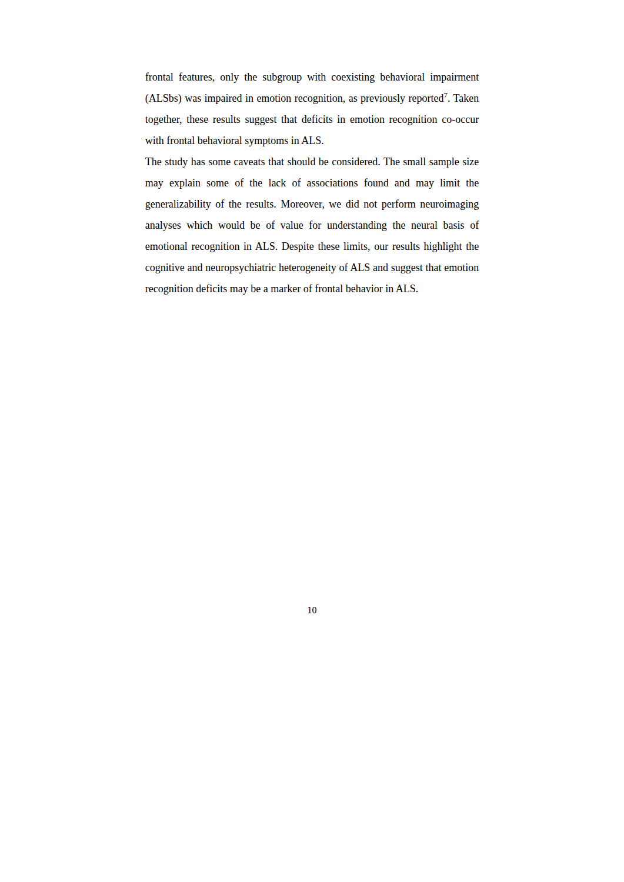frontal features, only the subgroup with coexisting behavioral impairment (ALSbs) was impaired in emotion recognition, as previously reported7. Taken together, these results suggest that deficits in emotion recognition co-occur with frontal behavioral symptoms in ALS.
The study has some caveats that should be considered. The small sample size may explain some of the lack of associations found and may limit the generalizability of the results. Moreover, we did not perform neuroimaging analyses which would be of value for understanding the neural basis of emotional recognition in ALS. Despite these limits, our results highlight the cognitive and neuropsychiatric heterogeneity of ALS and suggest that emotion recognition deficits may be a marker of frontal behavior in ALS.
10